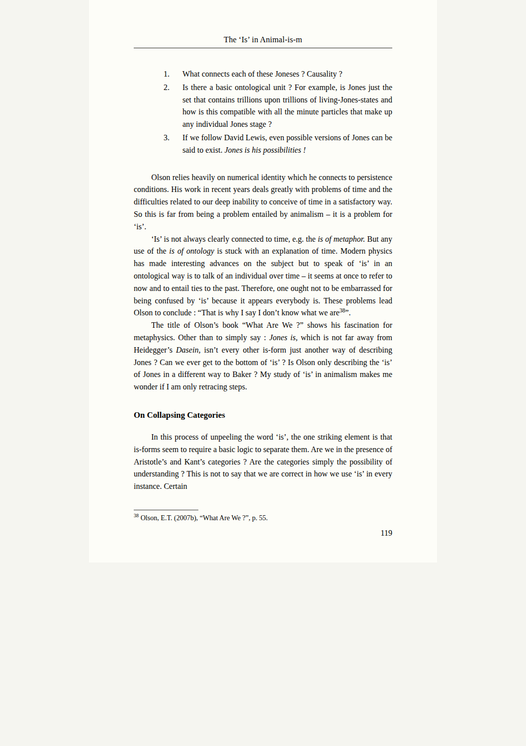The ‘Is’ in Animal-is-m
What connects each of these Joneses ? Causality ?
Is there a basic ontological unit ? For example, is Jones just the set that contains trillions upon trillions of living-Jones-states and how is this compatible with all the minute particles that make up any individual Jones stage ?
If we follow David Lewis, even possible versions of Jones can be said to exist. Jones is his possibilities !
Olson relies heavily on numerical identity which he connects to persistence conditions. His work in recent years deals greatly with problems of time and the difficulties related to our deep inability to conceive of time in a satisfactory way. So this is far from being a problem entailed by animalism – it is a problem for ‘is’.
‘Is’ is not always clearly connected to time, e.g. the is of metaphor. But any use of the is of ontology is stuck with an explanation of time. Modern physics has made interesting advances on the subject but to speak of ‘is’ in an ontological way is to talk of an individual over time – it seems at once to refer to now and to entail ties to the past. Therefore, one ought not to be embarrassed for being confused by ‘is’ because it appears everybody is. These problems lead Olson to conclude : “That is why I say I don’t know what we are38”.
The title of Olson’s book “What Are We ?” shows his fascination for metaphysics. Other than to simply say : Jones is, which is not far away from Heidegger’s Dasein, isn’t every other is-form just another way of describing Jones ? Can we ever get to the bottom of ‘is’ ? Is Olson only describing the ‘is’ of Jones in a different way to Baker ? My study of ‘is’ in animalism makes me wonder if I am only retracing steps.
On Collapsing Categories
In this process of unpeeling the word ‘is’, the one striking element is that is-forms seem to require a basic logic to separate them. Are we in the presence of Aristotle’s and Kant’s categories ? Are the categories simply the possibility of understanding ? This is not to say that we are correct in how we use ‘is’ in every instance. Certain
38 Olson, E.T. (2007b), “What Are We ?”, p. 55.
119